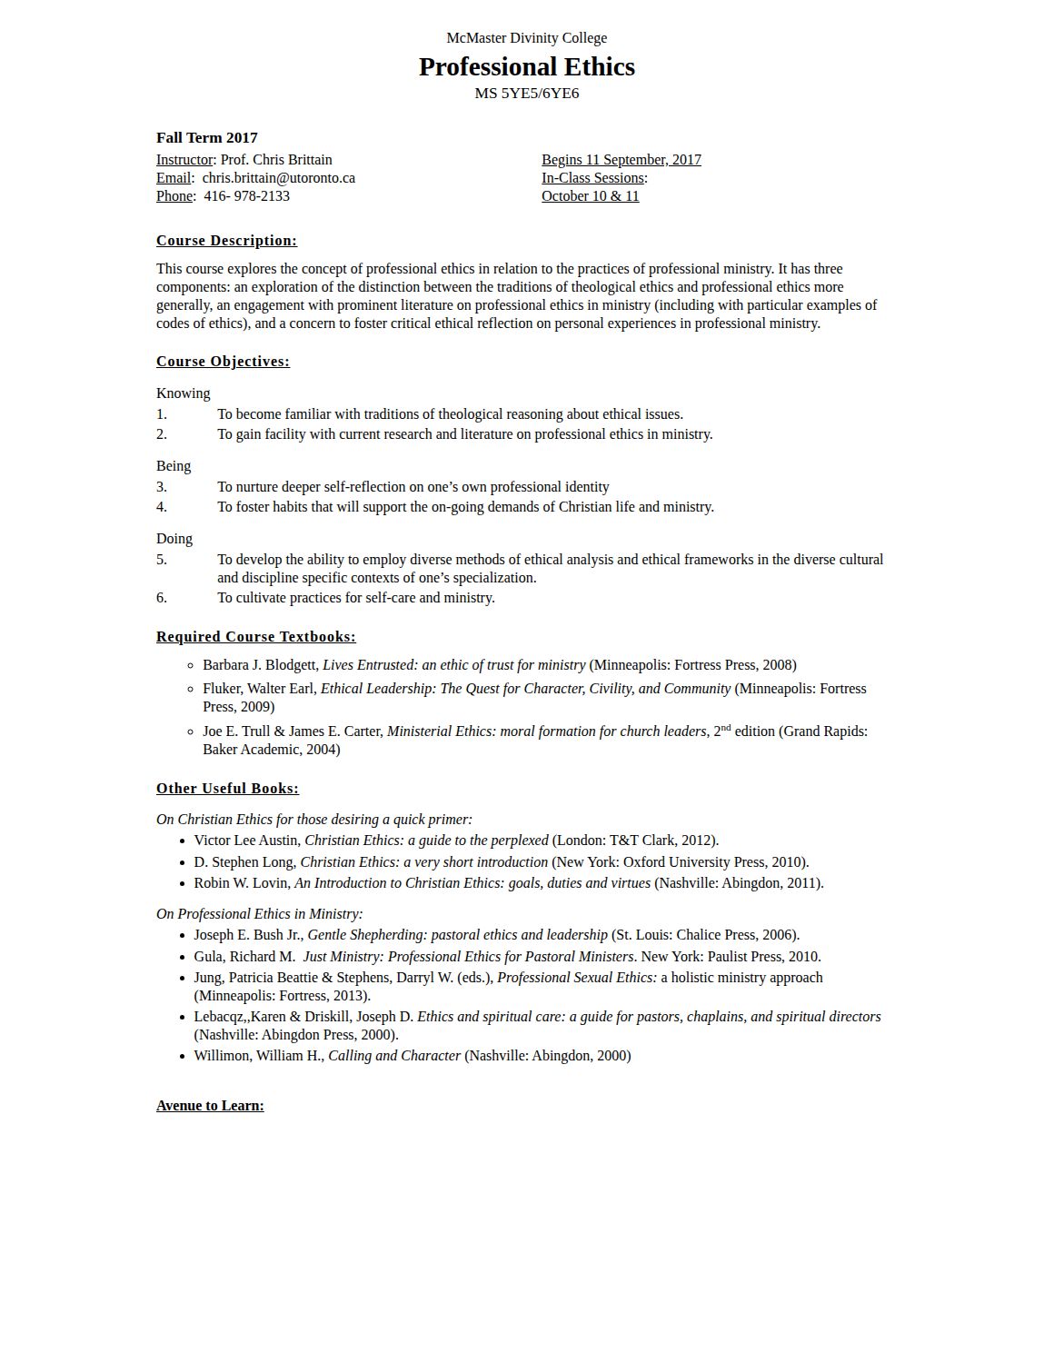McMaster Divinity College
Professional Ethics
MS 5YE5/6YE6
Fall Term 2017
| Instructor : Prof. Chris Brittain | Begins 11 September, 2017 |
| Email : chris.brittain@utoronto.ca | In-Class Sessions : |
| Phone : 416- 978-2133 | October 10 & 11 |
Course Description:
This course explores the concept of professional ethics in relation to the practices of professional ministry. It has three components: an exploration of the distinction between the traditions of theological ethics and professional ethics more generally, an engagement with prominent literature on professional ethics in ministry (including with particular examples of codes of ethics), and a concern to foster critical ethical reflection on personal experiences in professional ministry.
Course Objectives:
Knowing
1. To become familiar with traditions of theological reasoning about ethical issues.
2. To gain facility with current research and literature on professional ethics in ministry.
Being
3. To nurture deeper self-reflection on one’s own professional identity
4. To foster habits that will support the on-going demands of Christian life and ministry.
Doing
5. To develop the ability to employ diverse methods of ethical analysis and ethical frameworks in the diverse cultural and discipline specific contexts of one’s specialization.
6. To cultivate practices for self-care and ministry.
Required Course Textbooks:
Barbara J. Blodgett, Lives Entrusted: an ethic of trust for ministry (Minneapolis: Fortress Press, 2008)
Fluker, Walter Earl, Ethical Leadership: The Quest for Character, Civility, and Community (Minneapolis: Fortress Press, 2009)
Joe E. Trull & James E. Carter, Ministerial Ethics: moral formation for church leaders, 2nd edition (Grand Rapids: Baker Academic, 2004)
Other Useful Books:
On Christian Ethics for those desiring a quick primer:
Victor Lee Austin, Christian Ethics: a guide to the perplexed (London: T&T Clark, 2012).
D. Stephen Long, Christian Ethics: a very short introduction (New York: Oxford University Press, 2010).
Robin W. Lovin, An Introduction to Christian Ethics: goals, duties and virtues (Nashville: Abingdon, 2011).
On Professional Ethics in Ministry:
Joseph E. Bush Jr., Gentle Shepherding: pastoral ethics and leadership (St. Louis: Chalice Press, 2006).
Gula, Richard M. Just Ministry: Professional Ethics for Pastoral Ministers. New York: Paulist Press, 2010.
Jung, Patricia Beattie & Stephens, Darryl W. (eds.), Professional Sexual Ethics: a holistic ministry approach (Minneapolis: Fortress, 2013).
Lebacqz,,Karen & Driskill, Joseph D. Ethics and spiritual care: a guide for pastors, chaplains, and spiritual directors (Nashville: Abingdon Press, 2000).
Willimon, William H., Calling and Character (Nashville: Abingdon, 2000)
Avenue to Learn: